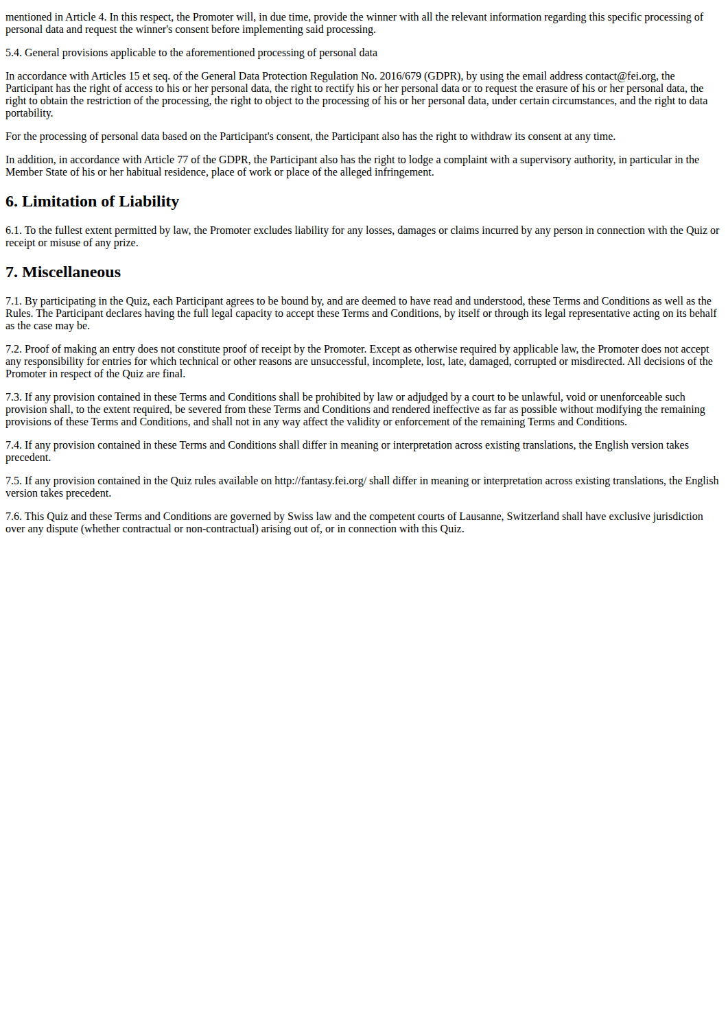mentioned in Article 4. In this respect, the Promoter will, in due time, provide the winner with all the relevant information regarding this specific processing of personal data and request the winner's consent before implementing said processing.
5.4. General provisions applicable to the aforementioned processing of personal data
In accordance with Articles 15 et seq. of the General Data Protection Regulation No. 2016/679 (GDPR), by using the email address contact@fei.org, the Participant has the right of access to his or her personal data, the right to rectify his or her personal data or to request the erasure of his or her personal data, the right to obtain the restriction of the processing, the right to object to the processing of his or her personal data, under certain circumstances, and the right to data portability.
For the processing of personal data based on the Participant's consent, the Participant also has the right to withdraw its consent at any time.
In addition, in accordance with Article 77 of the GDPR, the Participant also has the right to lodge a complaint with a supervisory authority, in particular in the Member State of his or her habitual residence, place of work or place of the alleged infringement.
6. Limitation of Liability
6.1. To the fullest extent permitted by law, the Promoter excludes liability for any losses, damages or claims incurred by any person in connection with the Quiz or receipt or misuse of any prize.
7. Miscellaneous
7.1. By participating in the Quiz, each Participant agrees to be bound by, and are deemed to have read and understood, these Terms and Conditions as well as the Rules. The Participant declares having the full legal capacity to accept these Terms and Conditions, by itself or through its legal representative acting on its behalf as the case may be.
7.2. Proof of making an entry does not constitute proof of receipt by the Promoter. Except as otherwise required by applicable law, the Promoter does not accept any responsibility for entries for which technical or other reasons are unsuccessful, incomplete, lost, late, damaged, corrupted or misdirected. All decisions of the Promoter in respect of the Quiz are final.
7.3. If any provision contained in these Terms and Conditions shall be prohibited by law or adjudged by a court to be unlawful, void or unenforceable such provision shall, to the extent required, be severed from these Terms and Conditions and rendered ineffective as far as possible without modifying the remaining provisions of these Terms and Conditions, and shall not in any way affect the validity or enforcement of the remaining Terms and Conditions.
7.4. If any provision contained in these Terms and Conditions shall differ in meaning or interpretation across existing translations, the English version takes precedent.
7.5. If any provision contained in the Quiz rules available on http://fantasy.fei.org/ shall differ in meaning or interpretation across existing translations, the English version takes precedent.
7.6. This Quiz and these Terms and Conditions are governed by Swiss law and the competent courts of Lausanne, Switzerland shall have exclusive jurisdiction over any dispute (whether contractual or non-contractual) arising out of, or in connection with this Quiz.